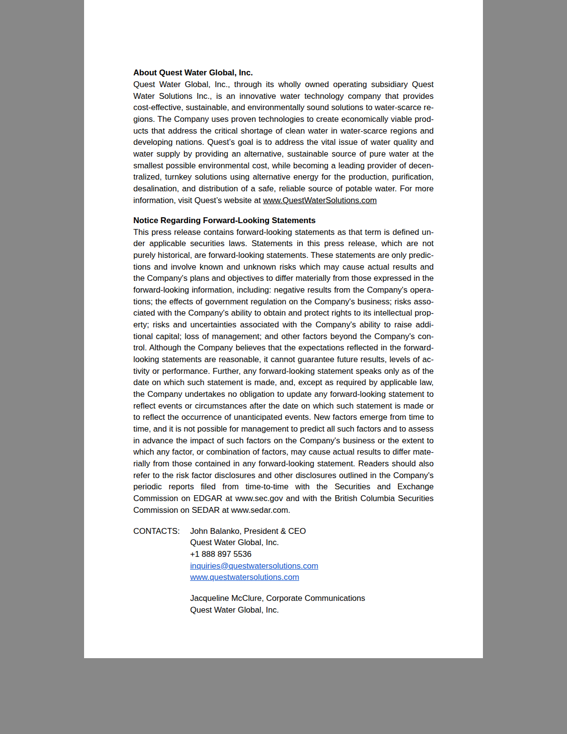About Quest Water Global, Inc.
Quest Water Global, Inc., through its wholly owned operating subsidiary Quest Water Solutions Inc., is an innovative water technology company that provides cost-effective, sustainable, and environmentally sound solutions to water-scarce regions. The Company uses proven technologies to create economically viable products that address the critical shortage of clean water in water-scarce regions and developing nations. Quest’s goal is to address the vital issue of water quality and water supply by providing an alternative, sustainable source of pure water at the smallest possible environmental cost, while becoming a leading provider of decentralized, turnkey solutions using alternative energy for the production, purification, desalination, and distribution of a safe, reliable source of potable water. For more information, visit Quest’s website at www.QuestWaterSolutions.com
Notice Regarding Forward-Looking Statements
This press release contains forward-looking statements as that term is defined under applicable securities laws. Statements in this press release, which are not purely historical, are forward-looking statements. These statements are only predictions and involve known and unknown risks which may cause actual results and the Company's plans and objectives to differ materially from those expressed in the forward-looking information, including: negative results from the Company's operations; the effects of government regulation on the Company's business; risks associated with the Company's ability to obtain and protect rights to its intellectual property; risks and uncertainties associated with the Company's ability to raise additional capital; loss of management; and other factors beyond the Company's control. Although the Company believes that the expectations reflected in the forward-looking statements are reasonable, it cannot guarantee future results, levels of activity or performance. Further, any forward-looking statement speaks only as of the date on which such statement is made, and, except as required by applicable law, the Company undertakes no obligation to update any forward-looking statement to reflect events or circumstances after the date on which such statement is made or to reflect the occurrence of unanticipated events. New factors emerge from time to time, and it is not possible for management to predict all such factors and to assess in advance the impact of such factors on the Company's business or the extent to which any factor, or combination of factors, may cause actual results to differ materially from those contained in any forward-looking statement. Readers should also refer to the risk factor disclosures and other disclosures outlined in the Company's periodic reports filed from time-to-time with the Securities and Exchange Commission on EDGAR at www.sec.gov and with the British Columbia Securities Commission on SEDAR at www.sedar.com.
| CONTACTS: | John Balanko, President & CEO Quest Water Global, Inc. +1 888 897 5536 inquiries@questwatersolutions.com www.questwatersolutions.com Jacqueline McClure, Corporate Communications Quest Water Global, Inc. |